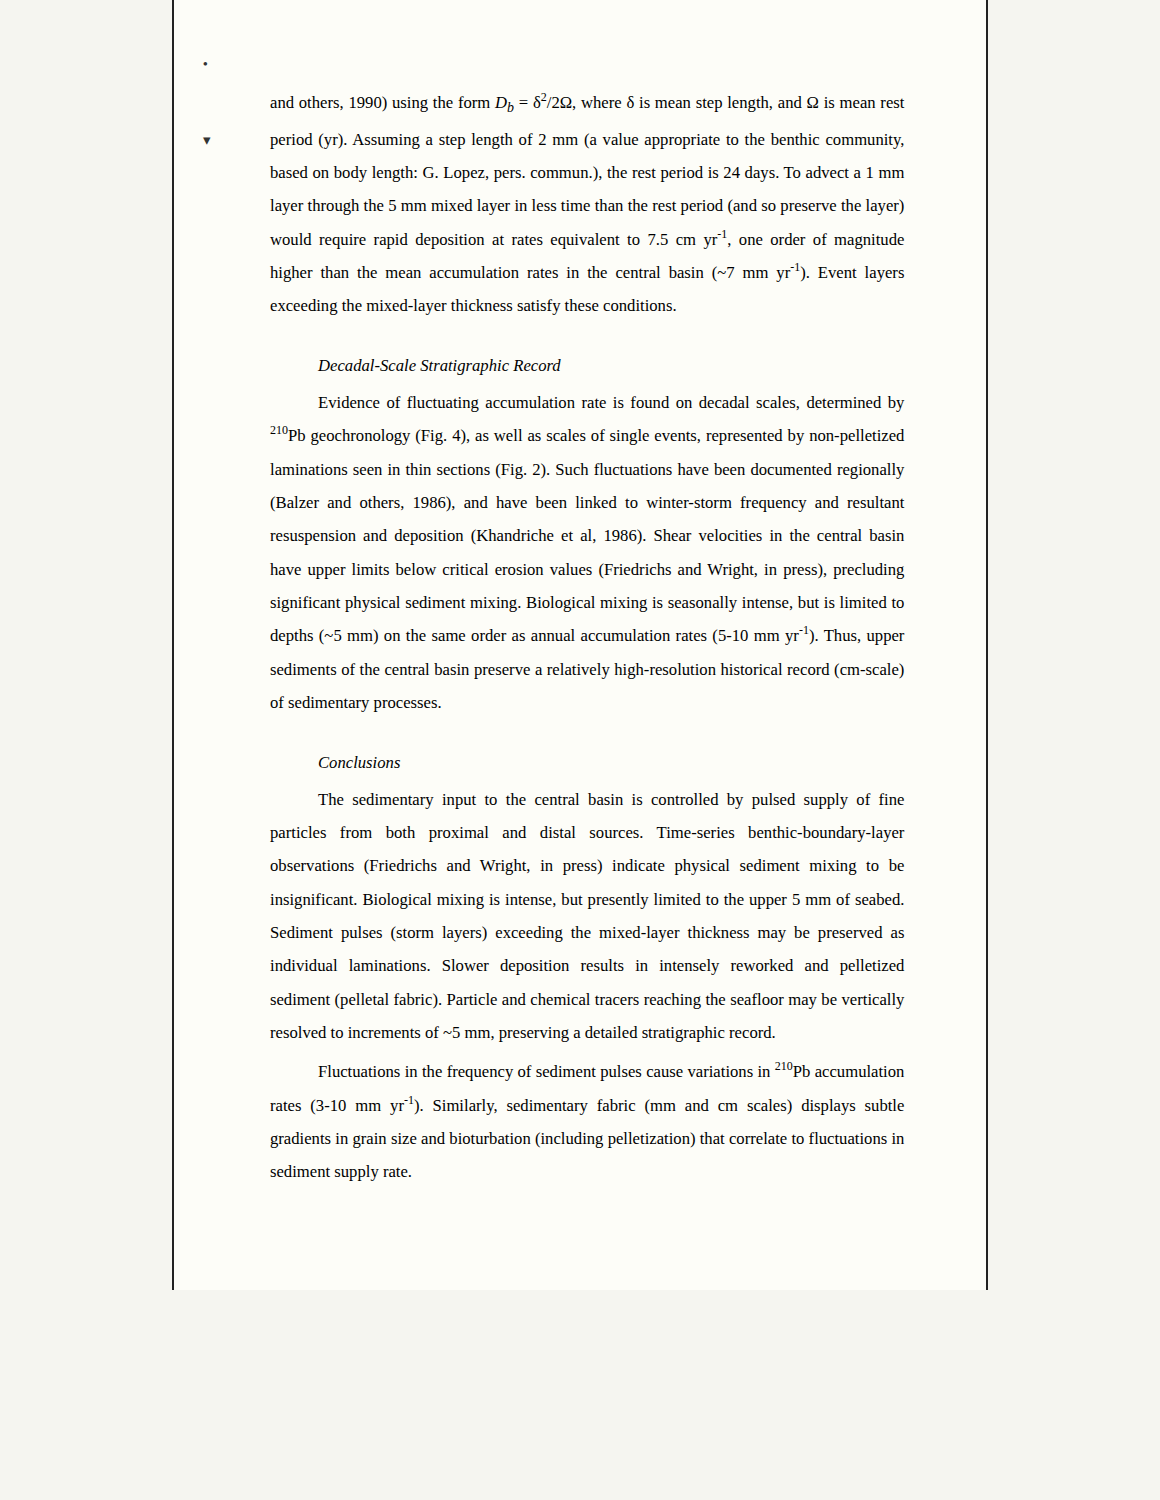•
▾
and others, 1990) using the form Db = δ2/2Ω, where δ is mean step length, and Ω is mean rest period (yr). Assuming a step length of 2 mm (a value appropriate to the benthic community, based on body length: G. Lopez, pers. commun.), the rest period is 24 days. To advect a 1 mm layer through the 5 mm mixed layer in less time than the rest period (and so preserve the layer) would require rapid deposition at rates equivalent to 7.5 cm yr-1, one order of magnitude higher than the mean accumulation rates in the central basin (~7 mm yr-1). Event layers exceeding the mixed-layer thickness satisfy these conditions.
Decadal-Scale Stratigraphic Record
Evidence of fluctuating accumulation rate is found on decadal scales, determined by 210Pb geochronology (Fig. 4), as well as scales of single events, represented by non-pelletized laminations seen in thin sections (Fig. 2). Such fluctuations have been documented regionally (Balzer and others, 1986), and have been linked to winter-storm frequency and resultant resuspension and deposition (Khandriche et al, 1986). Shear velocities in the central basin have upper limits below critical erosion values (Friedrichs and Wright, in press), precluding significant physical sediment mixing. Biological mixing is seasonally intense, but is limited to depths (~5 mm) on the same order as annual accumulation rates (5-10 mm yr-1). Thus, upper sediments of the central basin preserve a relatively high-resolution historical record (cm-scale) of sedimentary processes.
Conclusions
The sedimentary input to the central basin is controlled by pulsed supply of fine particles from both proximal and distal sources. Time-series benthic-boundary-layer observations (Friedrichs and Wright, in press) indicate physical sediment mixing to be insignificant. Biological mixing is intense, but presently limited to the upper 5 mm of seabed. Sediment pulses (storm layers) exceeding the mixed-layer thickness may be preserved as individual laminations. Slower deposition results in intensely reworked and pelletized sediment (pelletal fabric). Particle and chemical tracers reaching the seafloor may be vertically resolved to increments of ~5 mm, preserving a detailed stratigraphic record.
Fluctuations in the frequency of sediment pulses cause variations in 210Pb accumulation rates (3-10 mm yr-1). Similarly, sedimentary fabric (mm and cm scales) displays subtle gradients in grain size and bioturbation (including pelletization) that correlate to fluctuations in sediment supply rate.